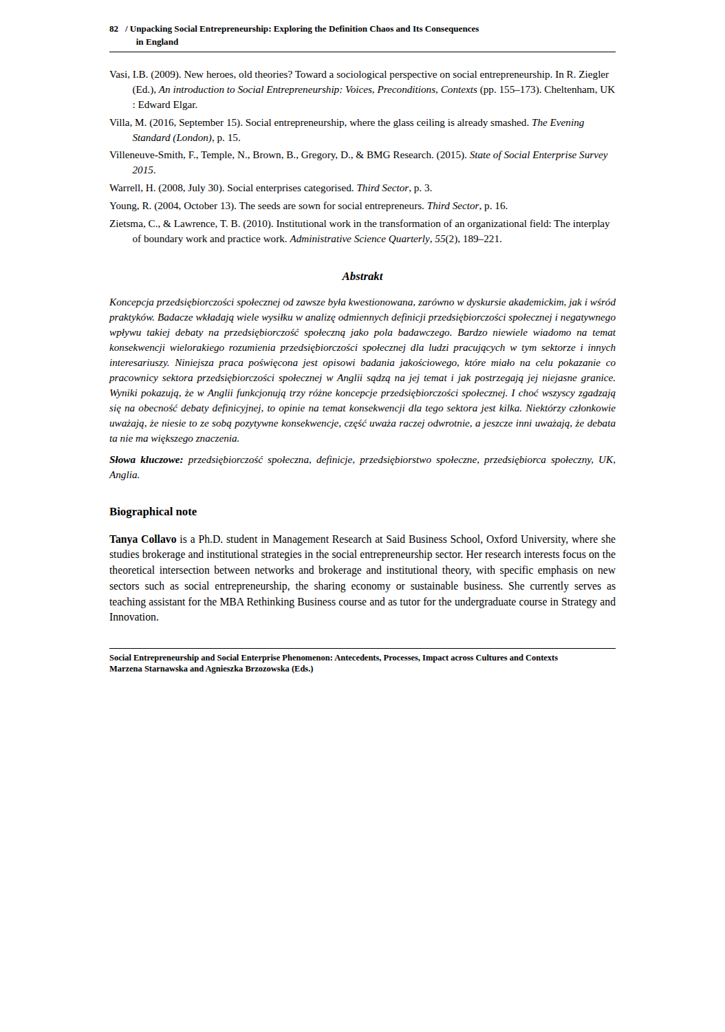82 Unpacking Social Entrepreneurship: Exploring the Definition Chaos and Its Consequencesin England
Vasi, I.B. (2009). New heroes, old theories? Toward a sociological perspective on social entrepreneurship. In R. Ziegler (Ed.), An introduction to Social Entrepreneurship: Voices, Preconditions, Contexts (pp. 155–173). Cheltenham, UK : Edward Elgar.
Villa, M. (2016, September 15). Social entrepreneurship, where the glass ceiling is already smashed. The Evening Standard (London), p. 15.
Villeneuve-Smith, F., Temple, N., Brown, B., Gregory, D., & BMG Research. (2015). State of Social Enterprise Survey 2015.
Warrell, H. (2008, July 30). Social enterprises categorised. Third Sector, p. 3.
Young, R. (2004, October 13). The seeds are sown for social entrepreneurs. Third Sector, p. 16.
Zietsma, C., & Lawrence, T. B. (2010). Institutional work in the transformation of an organizational field: The interplay of boundary work and practice work. Administrative Science Quarterly, 55(2), 189–221.
Abstrakt
Koncepcja przedsiębiorczości społecznej od zawsze była kwestionowana, zarówno w dyskursie akademickim, jak i wśród praktyków. Badacze wkładają wiele wysiłku w analizę odmiennych definicji przedsiębiorczości społecznej i negatywnego wpływu takiej debaty na przedsiębiorczość społeczną jako pola badawczego. Bardzo niewiele wiadomo na temat konsekwencji wielorakiego rozumienia przedsiębiorczości społecznej dla ludzi pracujących w tym sektorze i innych interesariuszy. Niniejsza praca poświęcona jest opisowi badania jakościowego, które miało na celu pokazanie co pracownicy sektora przedsiębiorczości społecznej w Anglii sądzą na jej temat i jak postrzegają jej niejasne granice. Wyniki pokazują, że w Anglii funkcjonują trzy różne koncepcje przedsiębiorczości społecznej. I choć wszyscy zgadzają się na obecność debaty definicyjnej, to opinie na temat konsekwencji dla tego sektora jest kilka. Niektórzy członkowie uważają, że niesie to ze sobą pozytywne konsekwencje, część uważa raczej odwrotnie, a jeszcze inni uważają, że debata ta nie ma większego znaczenia.
Słowa kluczowe: przedsiębiorczość społeczna, definicje, przedsiębiorstwo społeczne, przedsiębiorca społeczny, UK, Anglia.
Biographical note
Tanya Collavo is a Ph.D. student in Management Research at Said Business School, Oxford University, where she studies brokerage and institutional strategies in the social entrepreneurship sector. Her research interests focus on the theoretical intersection between networks and brokerage and institutional theory, with specific emphasis on new sectors such as social entrepreneurship, the sharing economy or sustainable business. She currently serves as teaching assistant for the MBA Rethinking Business course and as tutor for the undergraduate course in Strategy and Innovation.
Social Entrepreneurship and Social Enterprise Phenomenon: Antecedents, Processes, Impact across Cultures and Contexts
Marzena Starnawska and Agnieszka Brzozowska (Eds.)